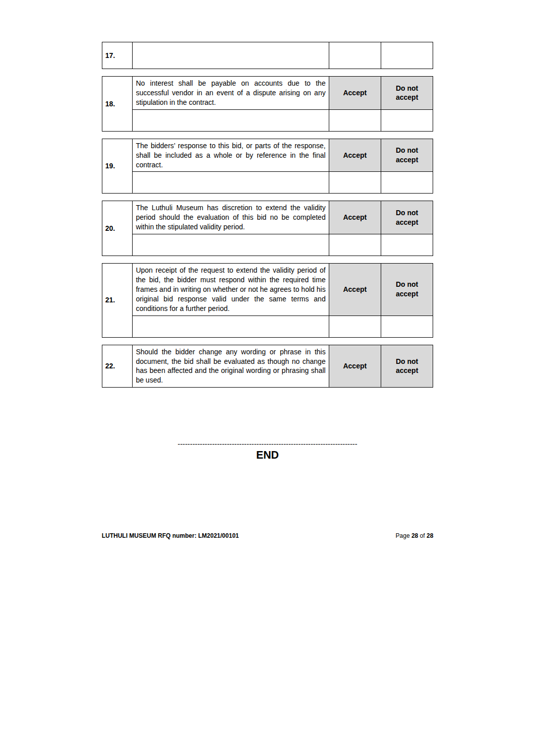| 17. | | | |
| 18. | No interest shall be payable on accounts due to the successful vendor in an event of a dispute arising on any stipulation in the contract. | Accept | Do not accept |
| 19. | The bidders’ response to this bid, or parts of the response, shall be included as a whole or by reference in the final contract. | Accept | Do not accept |
| 20. | The Luthuli Museum has discretion to extend the validity period should the evaluation of this bid no be completed within the stipulated validity period. | Accept | Do not accept |
| 21. | Upon receipt of the request to extend the validity period of the bid, the bidder must respond within the required time frames and in writing on whether or not he agrees to hold his original bid response valid under the same terms and conditions for a further period. | Accept | Do not accept |
| 22. | Should the bidder change any wording or phrase in this document, the bid shall be evaluated as though no change has been affected and the original wording or phrasing shall be used. | Accept | Do not accept |
-------------------------------------------------------------------------
END
LUTHULI MUSEUM RFQ number: LM2021/00101
Page 28 of 28